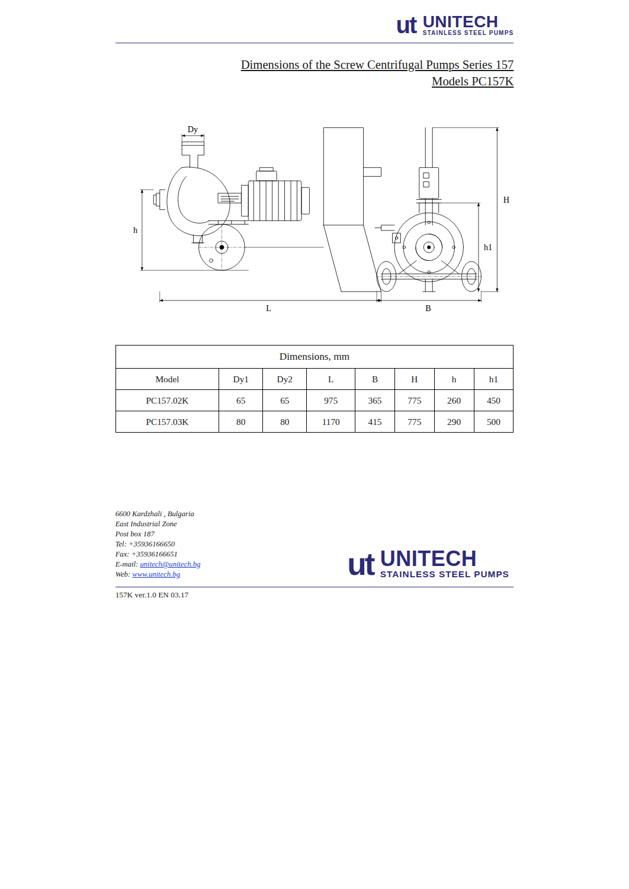ut
UNITECH
STAINLESS STEEL PUMPS
Dimensions of the Screw Centrifugal Pumps Series 157 Models PC157K
Screw centrifugal pump PC157K — dimensioned side and front views Side view at left showing suction flange, pump casing, motor, trolley frame and wheels, with dimensions Dy, h and L. Front view at right showing motor terminal box, casing, wheels and frame, with dimensions H, h1 and B. Dy h L H h1 B
Dimensions, mm
| Model | Dy1 | Dy2 | L | B | H | h | h1 |
| --- | --- | --- | --- | --- | --- | --- | --- |
| PC157.02K | 65 | 65 | 975 | 365 | 775 | 260 | 450 |
| PC157.03K | 80 | 80 | 1170 | 415 | 775 | 290 | 500 |
6600 Kardzhali , Bulgaria
East Industrial Zone
Post box 187
Tel: +35936166650
Fax: +35936166651
E-mail: unitech@unitech.bg
Web: www.unitech.bg
ut
UNITECH
STAINLESS STEEL PUMPS
157K ver.1.0 EN 03.17